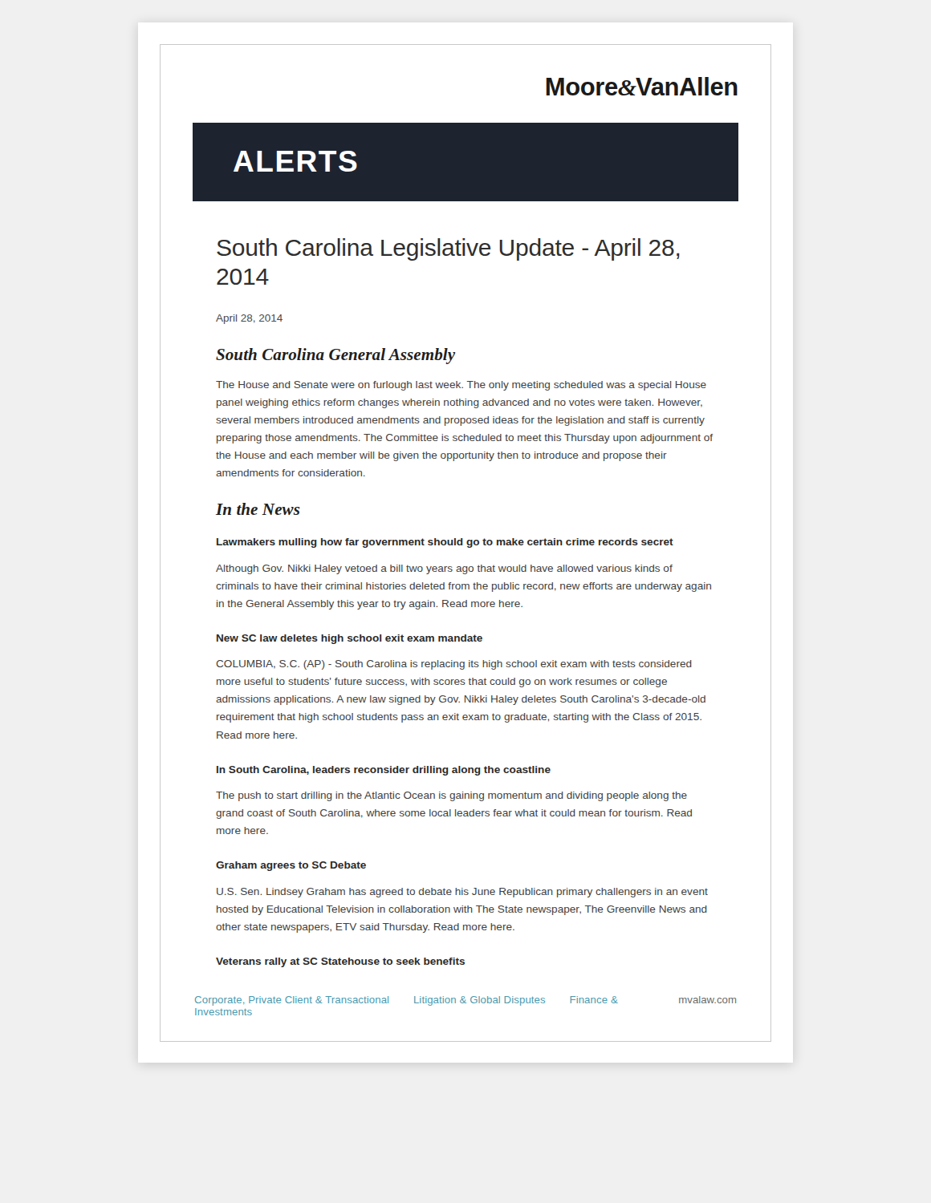Moore&VanAllen
Alerts
South Carolina Legislative Update - April 28, 2014
April 28, 2014
South Carolina General Assembly
The House and Senate were on furlough last week. The only meeting scheduled was a special House panel weighing ethics reform changes wherein nothing advanced and no votes were taken. However, several members introduced amendments and proposed ideas for the legislation and staff is currently preparing those amendments. The Committee is scheduled to meet this Thursday upon adjournment of the House and each member will be given the opportunity then to introduce and propose their amendments for consideration.
In the News
Lawmakers mulling how far government should go to make certain crime records secret
Although Gov. Nikki Haley vetoed a bill two years ago that would have allowed various kinds of criminals to have their criminal histories deleted from the public record, new efforts are underway again in the General Assembly this year to try again. Read more here.
New SC law deletes high school exit exam mandate
COLUMBIA, S.C. (AP) - South Carolina is replacing its high school exit exam with tests considered more useful to students' future success, with scores that could go on work resumes or college admissions applications. A new law signed by Gov. Nikki Haley deletes South Carolina's 3-decade-old requirement that high school students pass an exit exam to graduate, starting with the Class of 2015. Read more here.
In South Carolina, leaders reconsider drilling along the coastline
The push to start drilling in the Atlantic Ocean is gaining momentum and dividing people along the grand coast of South Carolina, where some local leaders fear what it could mean for tourism. Read more here.
Graham agrees to SC Debate
U.S. Sen. Lindsey Graham has agreed to debate his June Republican primary challengers in an event hosted by Educational Television in collaboration with The State newspaper, The Greenville News and other state newspapers, ETV said Thursday. Read more here.
Veterans rally at SC Statehouse to seek benefits
Corporate, Private Client & Transactional Litigation & Global Disputes Finance & Investments
mvalaw.com